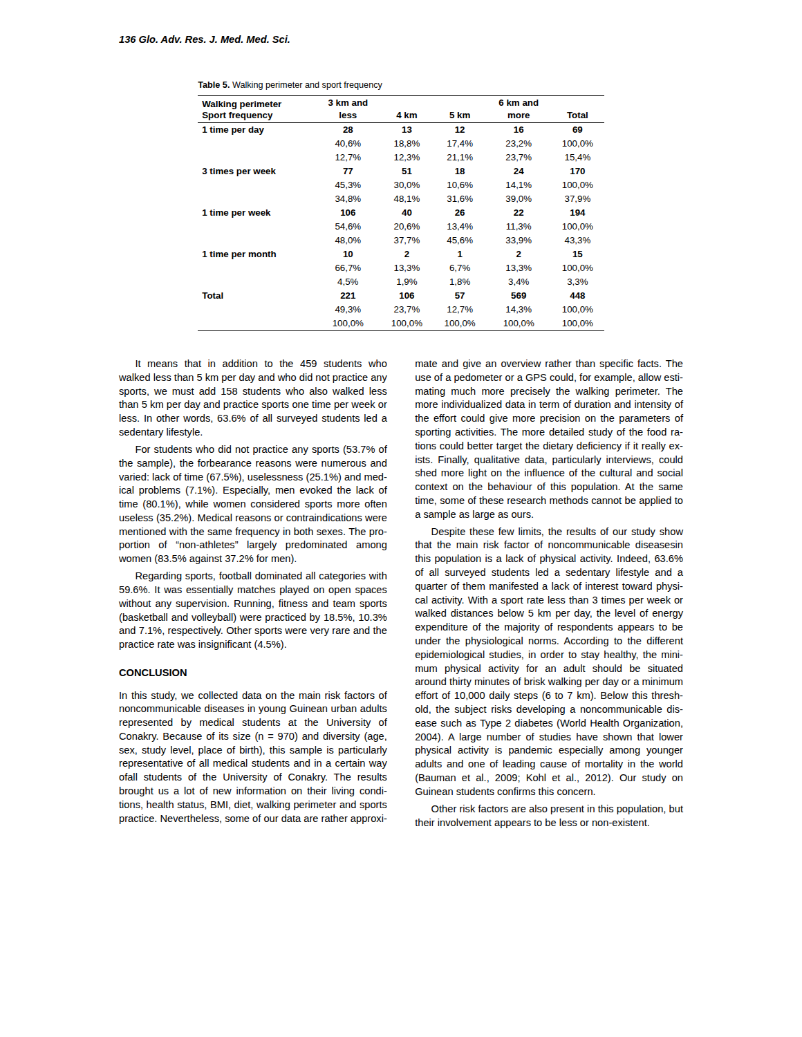136 Glo. Adv. Res. J. Med. Med. Sci.
Table 5. Walking perimeter and sport frequency
| Walking perimeter Sport frequency | 3 km and less | 4 km | 5 km | 6 km and more | Total |
| --- | --- | --- | --- | --- | --- |
| 1 time per day | 28 | 13 | 12 | 16 | 69 |
| | 40,6% | 18,8% | 17,4% | 23,2% | 100,0% |
| | 12,7% | 12,3% | 21,1% | 23,7% | 15,4% |
| 3 times per week | 77 | 51 | 18 | 24 | 170 |
| | 45,3% | 30,0% | 10,6% | 14,1% | 100,0% |
| | 34,8% | 48,1% | 31,6% | 39,0% | 37,9% |
| 1 time per week | 106 | 40 | 26 | 22 | 194 |
| | 54,6% | 20,6% | 13,4% | 11,3% | 100,0% |
| | 48,0% | 37,7% | 45,6% | 33,9% | 43,3% |
| 1 time per month | 10 | 2 | 1 | 2 | 15 |
| | 66,7% | 13,3% | 6,7% | 13,3% | 100,0% |
| | 4,5% | 1,9% | 1,8% | 3,4% | 3,3% |
| Total | 221 | 106 | 57 | 569 | 448 |
| | 49,3% | 23,7% | 12,7% | 14,3% | 100,0% |
| | 100,0% | 100,0% | 100,0% | 100,0% | 100,0% |
It means that in addition to the 459 students who walked less than 5 km per day and who did not practice any sports, we must add 158 students who also walked less than 5 km per day and practice sports one time per week or less. In other words, 63.6% of all surveyed students led a sedentary lifestyle.
For students who did not practice any sports (53.7% of the sample), the forbearance reasons were numerous and varied: lack of time (67.5%), uselessness (25.1%) and medical problems (7.1%). Especially, men evoked the lack of time (80.1%), while women considered sports more often useless (35.2%). Medical reasons or contraindications were mentioned with the same frequency in both sexes. The proportion of “non-athletes” largely predominated among women (83.5% against 37.2% for men).
Regarding sports, football dominated all categories with 59.6%. It was essentially matches played on open spaces without any supervision. Running, fitness and team sports (basketball and volleyball) were practiced by 18.5%, 10.3% and 7.1%, respectively. Other sports were very rare and the practice rate was insignificant (4.5%).
CONCLUSION
In this study, we collected data on the main risk factors of noncommunicable diseases in young Guinean urban adults represented by medical students at the University of Conakry. Because of its size (n = 970) and diversity (age, sex, study level, place of birth), this sample is particularly representative of all medical students and in a certain way ofall students of the University of Conakry. The results brought us a lot of new information on their living conditions, health status, BMI, diet, walking perimeter and sports practice. Nevertheless, some of our data are rather approximate and give an overview rather than specific facts. The use of a pedometer or a GPS could, for example, allow estimating much more precisely the walking perimeter. The more individualized data in term of duration and intensity of the effort could give more precision on the parameters of sporting activities. The more detailed study of the food rations could better target the dietary deficiency if it really exists. Finally, qualitative data, particularly interviews, could shed more light on the influence of the cultural and social context on the behaviour of this population. At the same time, some of these research methods cannot be applied to a sample as large as ours.
Despite these few limits, the results of our study show that the main risk factor of noncommunicable diseasesin this population is a lack of physical activity. Indeed, 63.6% of all surveyed students led a sedentary lifestyle and a quarter of them manifested a lack of interest toward physical activity. With a sport rate less than 3 times per week or walked distances below 5 km per day, the level of energy expenditure of the majority of respondents appears to be under the physiological norms. According to the different epidemiological studies, in order to stay healthy, the minimum physical activity for an adult should be situated around thirty minutes of brisk walking per day or a minimum effort of 10,000 daily steps (6 to 7 km). Below this threshold, the subject risks developing a noncommunicable disease such as Type 2 diabetes (World Health Organization, 2004). A large number of studies have shown that lower physical activity is pandemic especially among younger adults and one of leading cause of mortality in the world (Bauman et al., 2009; Kohl et al., 2012). Our study on Guinean students confirms this concern.
Other risk factors are also present in this population, but their involvement appears to be less or non-existent.